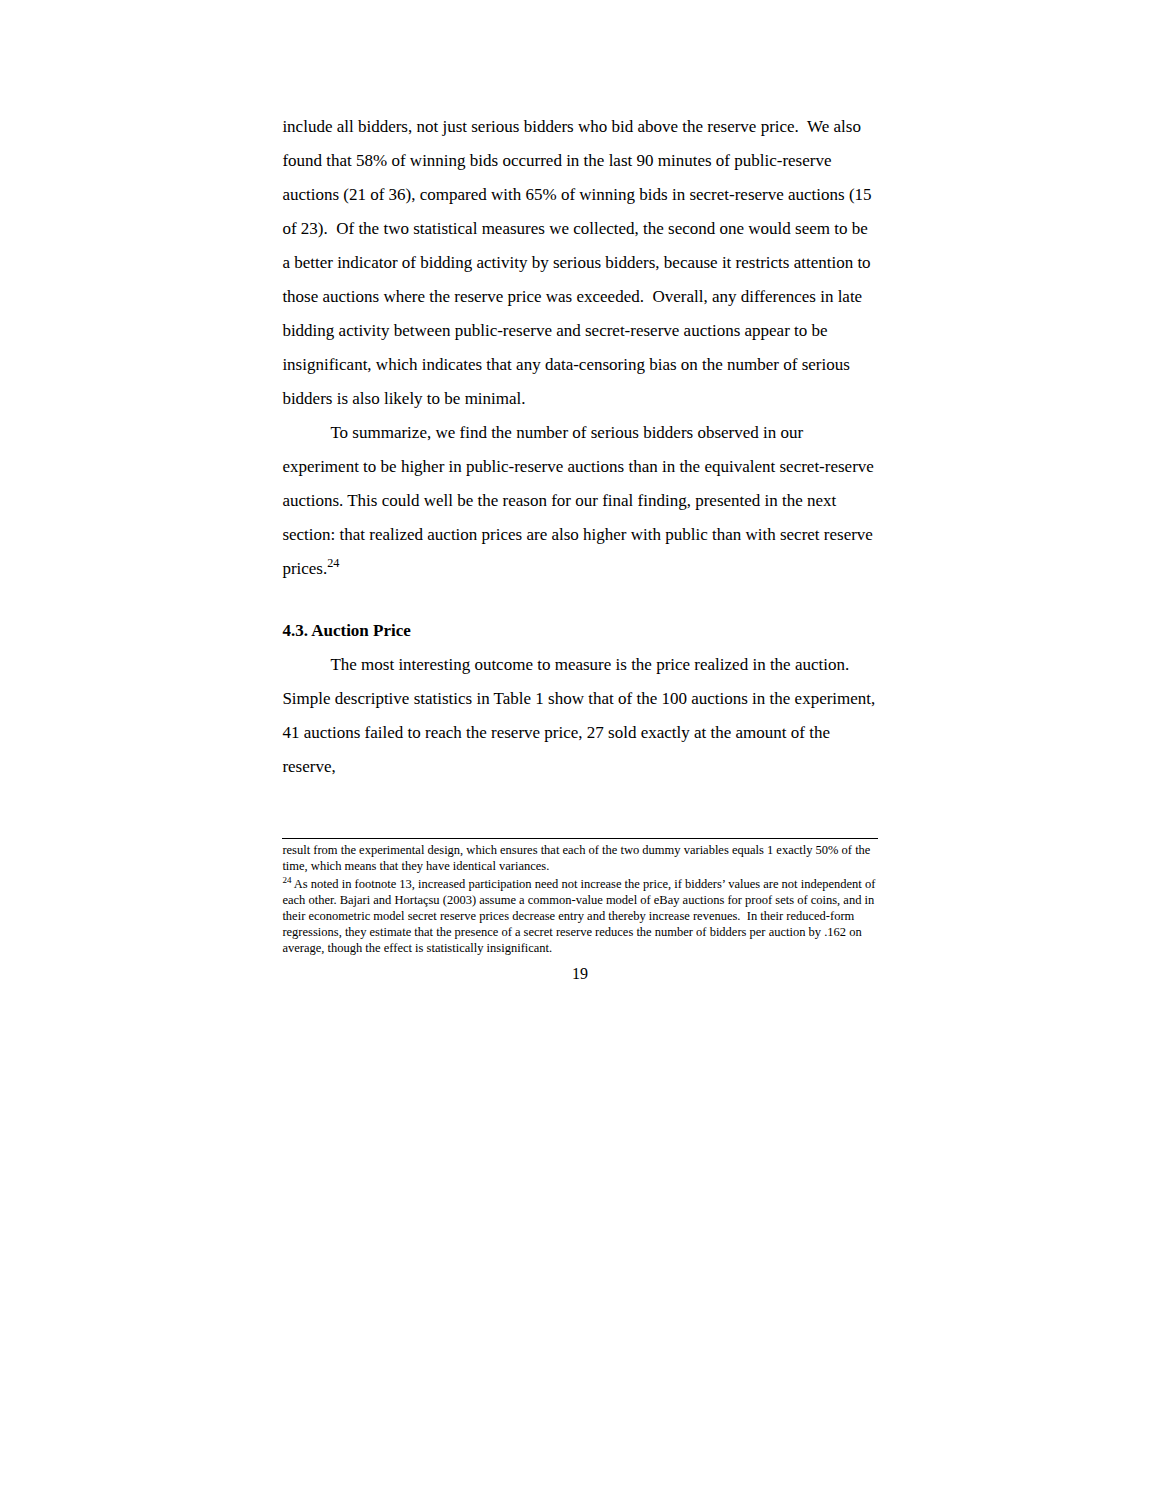include all bidders, not just serious bidders who bid above the reserve price. We also found that 58% of winning bids occurred in the last 90 minutes of public-reserve auctions (21 of 36), compared with 65% of winning bids in secret-reserve auctions (15 of 23). Of the two statistical measures we collected, the second one would seem to be a better indicator of bidding activity by serious bidders, because it restricts attention to those auctions where the reserve price was exceeded. Overall, any differences in late bidding activity between public-reserve and secret-reserve auctions appear to be insignificant, which indicates that any data-censoring bias on the number of serious bidders is also likely to be minimal.
To summarize, we find the number of serious bidders observed in our experiment to be higher in public-reserve auctions than in the equivalent secret-reserve auctions. This could well be the reason for our final finding, presented in the next section: that realized auction prices are also higher with public than with secret reserve prices.24
4.3. Auction Price
The most interesting outcome to measure is the price realized in the auction. Simple descriptive statistics in Table 1 show that of the 100 auctions in the experiment, 41 auctions failed to reach the reserve price, 27 sold exactly at the amount of the reserve,
result from the experimental design, which ensures that each of the two dummy variables equals 1 exactly 50% of the time, which means that they have identical variances.
24 As noted in footnote 13, increased participation need not increase the price, if bidders’ values are not independent of each other. Bajari and Hortaçsu (2003) assume a common-value model of eBay auctions for proof sets of coins, and in their econometric model secret reserve prices decrease entry and thereby increase revenues. In their reduced-form regressions, they estimate that the presence of a secret reserve reduces the number of bidders per auction by .162 on average, though the effect is statistically insignificant.
19